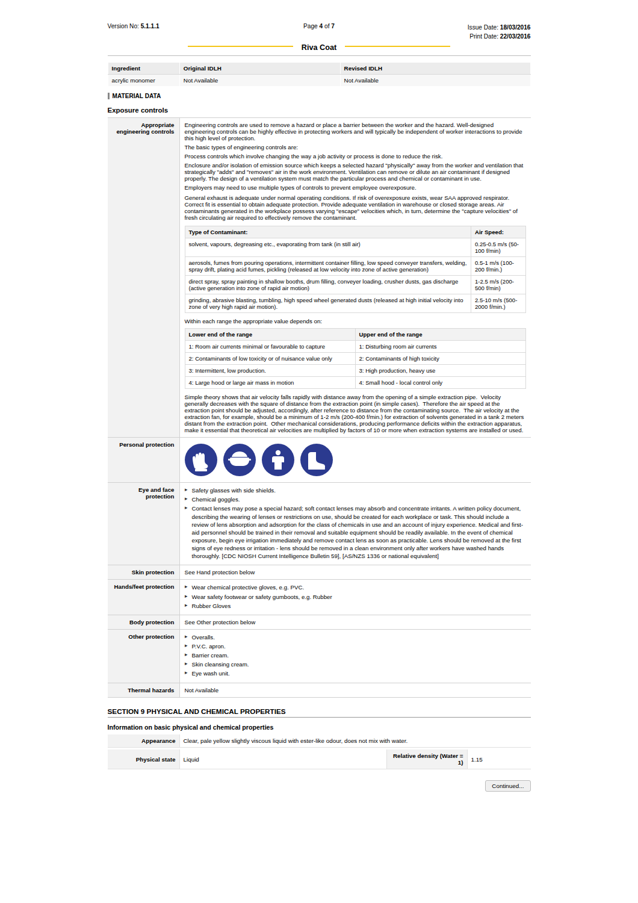Version No: 5.1.1.1
Page 4 of 7
Issue Date: 18/03/2016
Print Date: 22/03/2016
Riva Coat
| Ingredient | Original IDLH | Revised IDLH |
| --- | --- | --- |
| acrylic monomer | Not Available | Not Available |
MATERIAL DATA
Exposure controls
| Appropriate engineering controls | Engineering controls are used to remove a hazard or place a barrier between the worker and the hazard. Well-designed engineering controls can be highly effective in protecting workers and will typically be independent of worker interactions to provide this high level of protection. The basic types of engineering controls are: Process controls which involve changing the way a job activity or process is done to reduce the risk. Enclosure and/or isolation of emission source which keeps a selected hazard "physically" away from the worker and ventilation that strategically "adds" and "removes" air in the work environment. Ventilation can remove or dilute an air contaminant if designed properly. The design of a ventilation system must match the particular process and chemical or contaminant in use. Employers may need to use multiple types of controls to prevent employee overexposure. General exhaust is adequate under normal operating conditions. If risk of overexposure exists, wear SAA approved respirator. Correct fit is essential to obtain adequate protection. Provide adequate ventilation in warehouse or closed storage areas. Air contaminants generated in the workplace possess varying "escape" velocities which, in turn, determine the "capture velocities" of fresh circulating air required to effectively remove the contaminant. / Type of Contaminant: / Air Speed: / / --- / --- / / solvent, vapours, degreasing etc., evaporating from tank (in still air) / 0.25-0.5 m/s (50-100 f/min) / / aerosols, fumes from pouring operations, intermittent container filling, low speed conveyer transfers, welding, spray drift, plating acid fumes, pickling (released at low velocity into zone of active generation) / 0.5-1 m/s (100-200 f/min.) / / direct spray, spray painting in shallow booths, drum filling, conveyer loading, crusher dusts, gas discharge (active generation into zone of rapid air motion) / 1-2.5 m/s (200-500 f/min) / / grinding, abrasive blasting, tumbling, high speed wheel generated dusts (released at high initial velocity into zone of very high rapid air motion). / 2.5-10 m/s (500-2000 f/min.) / Within each range the appropriate value depends on: / Lower end of the range / Upper end of the range / / --- / --- / / 1: Room air currents minimal or favourable to capture / 1: Disturbing room air currents / / 2: Contaminants of low toxicity or of nuisance value only / 2: Contaminants of high toxicity / / 3: Intermittent, low production. / 3: High production, heavy use / / 4: Large hood or large air mass in motion / 4: Small hood - local control only / Simple theory shows that air velocity falls rapidly with distance away from the opening of a simple extraction pipe. Velocity generally decreases with the square of distance from the extraction point (in simple cases). Therefore the air speed at the extraction point should be adjusted, accordingly, after reference to distance from the contaminating source. The air velocity at the extraction fan, for example, should be a minimum of 1-2 m/s (200-400 f/min.) for extraction of solvents generated in a tank 2 meters distant from the extraction point. Other mechanical considerations, producing performance deficits within the extraction apparatus, make it essential that theoretical air velocities are multiplied by factors of 10 or more when extraction systems are installed or used. |
| Personal protection | |
| Eye and face protection | Safety glasses with side shields. Chemical goggles. Contact lenses may pose a special hazard; soft contact lenses may absorb and concentrate irritants. A written policy document, describing the wearing of lenses or restrictions on use, should be created for each workplace or task. This should include a review of lens absorption and adsorption for the class of chemicals in use and an account of injury experience. Medical and first-aid personnel should be trained in their removal and suitable equipment should be readily available. In the event of chemical exposure, begin eye irrigation immediately and remove contact lens as soon as practicable. Lens should be removed at the first signs of eye redness or irritation - lens should be removed in a clean environment only after workers have washed hands thoroughly. [CDC NIOSH Current Intelligence Bulletin 59], [AS/NZS 1336 or national equivalent] |
| Skin protection | See Hand protection below |
| Hands/feet protection | Wear chemical protective gloves, e.g. PVC. Wear safety footwear or safety gumboots, e.g. Rubber Rubber Gloves |
| Body protection | See Other protection below |
| Other protection | Overalls. P.V.C. apron. Barrier cream. Skin cleansing cream. Eye wash unit. |
| Thermal hazards | Not Available |
SECTION 9 PHYSICAL AND CHEMICAL PROPERTIES
Information on basic physical and chemical properties
| Appearance | Clear, pale yellow slightly viscous liquid with ester-like odour, does not mix with water. |
| Physical state | Liquid | Relative density (Water = 1) | 1.15 |
Continued...